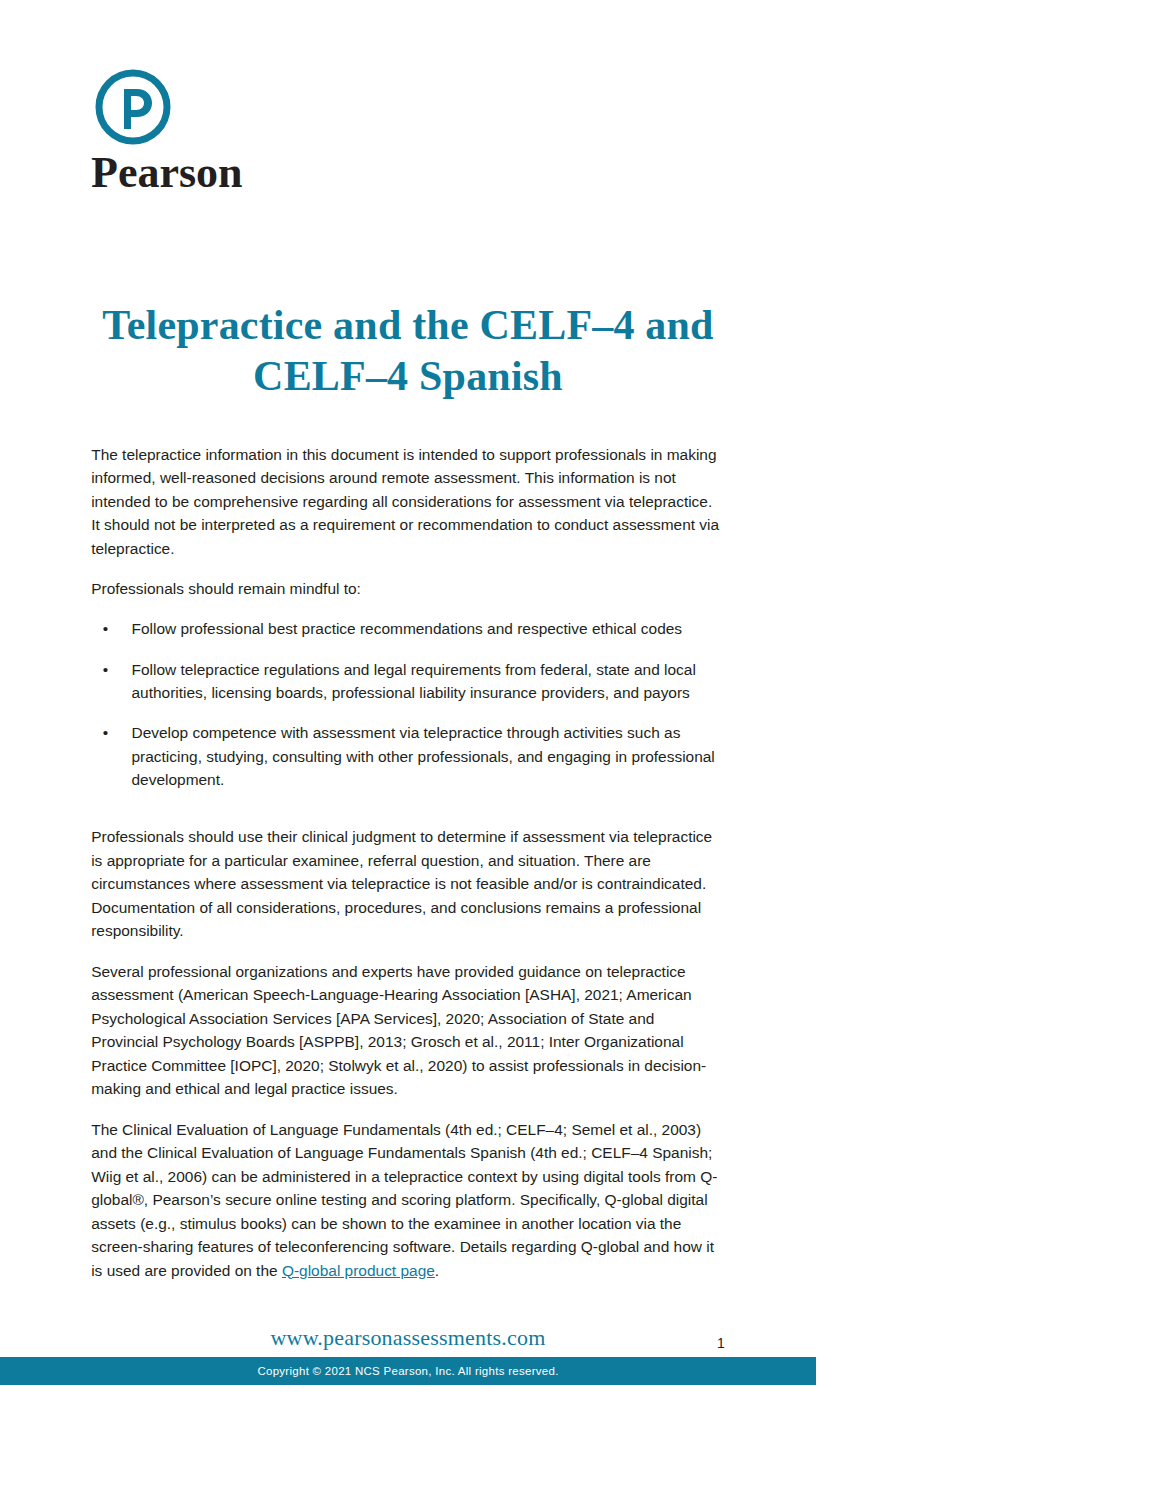Pearson
Telepractice and the CELF–4 and
CELF–4 Spanish
The telepractice information in this document is intended to support professionals in making informed, well-reasoned decisions around remote assessment. This information is not intended to be comprehensive regarding all considerations for assessment via telepractice. It should not be interpreted as a requirement or recommendation to conduct assessment via telepractice.
Professionals should remain mindful to:
Follow professional best practice recommendations and respective ethical codes
Follow telepractice regulations and legal requirements from federal, state and local authorities, licensing boards, professional liability insurance providers, and payors
Develop competence with assessment via telepractice through activities such as practicing, studying, consulting with other professionals, and engaging in professional development.
Professionals should use their clinical judgment to determine if assessment via telepractice is appropriate for a particular examinee, referral question, and situation. There are circumstances where assessment via telepractice is not feasible and/or is contraindicated. Documentation of all considerations, procedures, and conclusions remains a professional responsibility.
Several professional organizations and experts have provided guidance on telepractice assessment (American Speech-Language-Hearing Association [ASHA], 2021; American Psychological Association Services [APA Services], 2020; Association of State and Provincial Psychology Boards [ASPPB], 2013; Grosch et al., 2011; Inter Organizational Practice Committee [IOPC], 2020; Stolwyk et al., 2020) to assist professionals in decision-making and ethical and legal practice issues.
The Clinical Evaluation of Language Fundamentals (4th ed.; CELF–4; Semel et al., 2003) and the Clinical Evaluation of Language Fundamentals Spanish (4th ed.; CELF–4 Spanish; Wiig et al., 2006) can be administered in a telepractice context by using digital tools from Q-global®, Pearson’s secure online testing and scoring platform. Specifically, Q-global digital assets (e.g., stimulus books) can be shown to the examinee in another location via the screen-sharing features of teleconferencing software. Details regarding Q-global and how it is used are provided on the Q-global product page.
www.pearsonassessments.com 1
Copyright © 2021 NCS Pearson, Inc. All rights reserved.